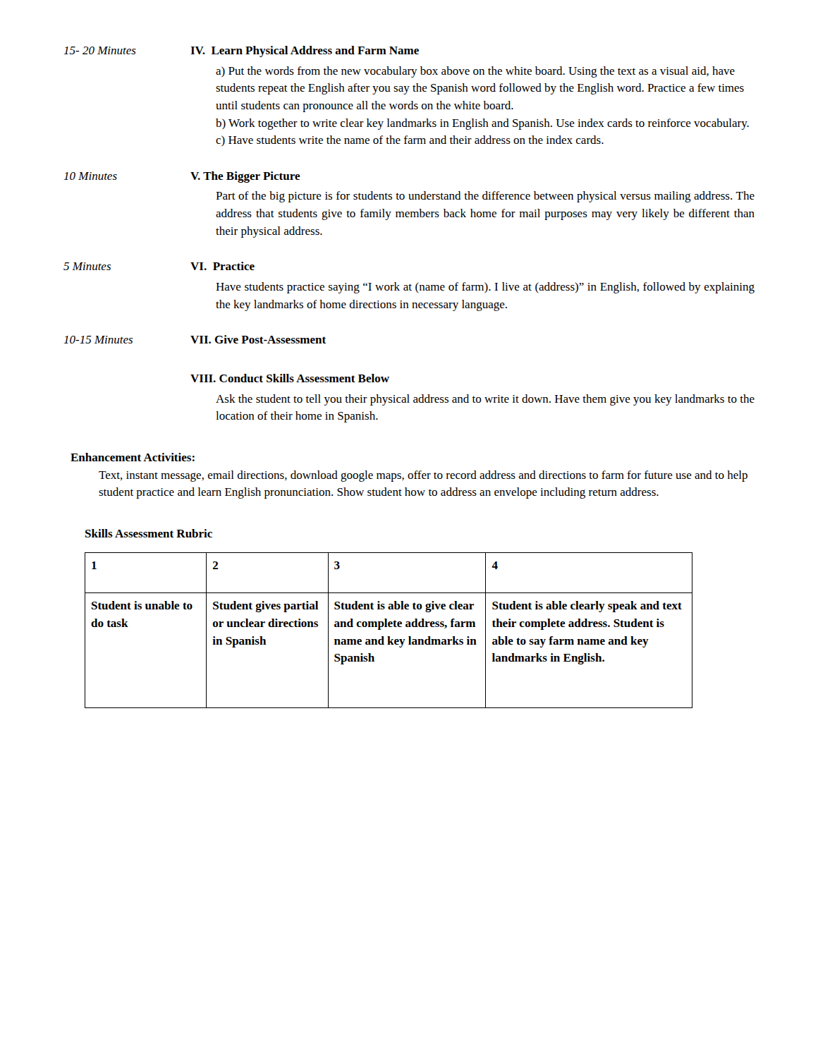15- 20 Minutes
IV. Learn Physical Address and Farm Name
a) Put the words from the new vocabulary box above on the white board. Using the text as a visual aid, have students repeat the English after you say the Spanish word followed by the English word. Practice a few times until students can pronounce all the words on the white board.
b) Work together to write clear key landmarks in English and Spanish. Use index cards to reinforce vocabulary.
c) Have students write the name of the farm and their address on the index cards.
10 Minutes
V. The Bigger Picture
Part of the big picture is for students to understand the difference between physical versus mailing address. The address that students give to family members back home for mail purposes may very likely be different than their physical address.
5 Minutes
VI. Practice
Have students practice saying “I work at (name of farm). I live at (address)” in English, followed by explaining the key landmarks of home directions in necessary language.
10-15 Minutes
VII. Give Post-Assessment
VIII. Conduct Skills Assessment Below
Ask the student to tell you their physical address and to write it down. Have them give you key landmarks to the location of their home in Spanish.
Enhancement Activities:
Text, instant message, email directions, download google maps, offer to record address and directions to farm for future use and to help student practice and learn English pronunciation. Show student how to address an envelope including return address.
Skills Assessment Rubric
| 1 | 2 | 3 | 4 |
| Student is unable to do task | Student gives partial or unclear directions in Spanish | Student is able to give clear and complete address, farm name and key landmarks in Spanish | Student is able clearly speak and text their complete address. Student is able to say farm name and key landmarks in English. |